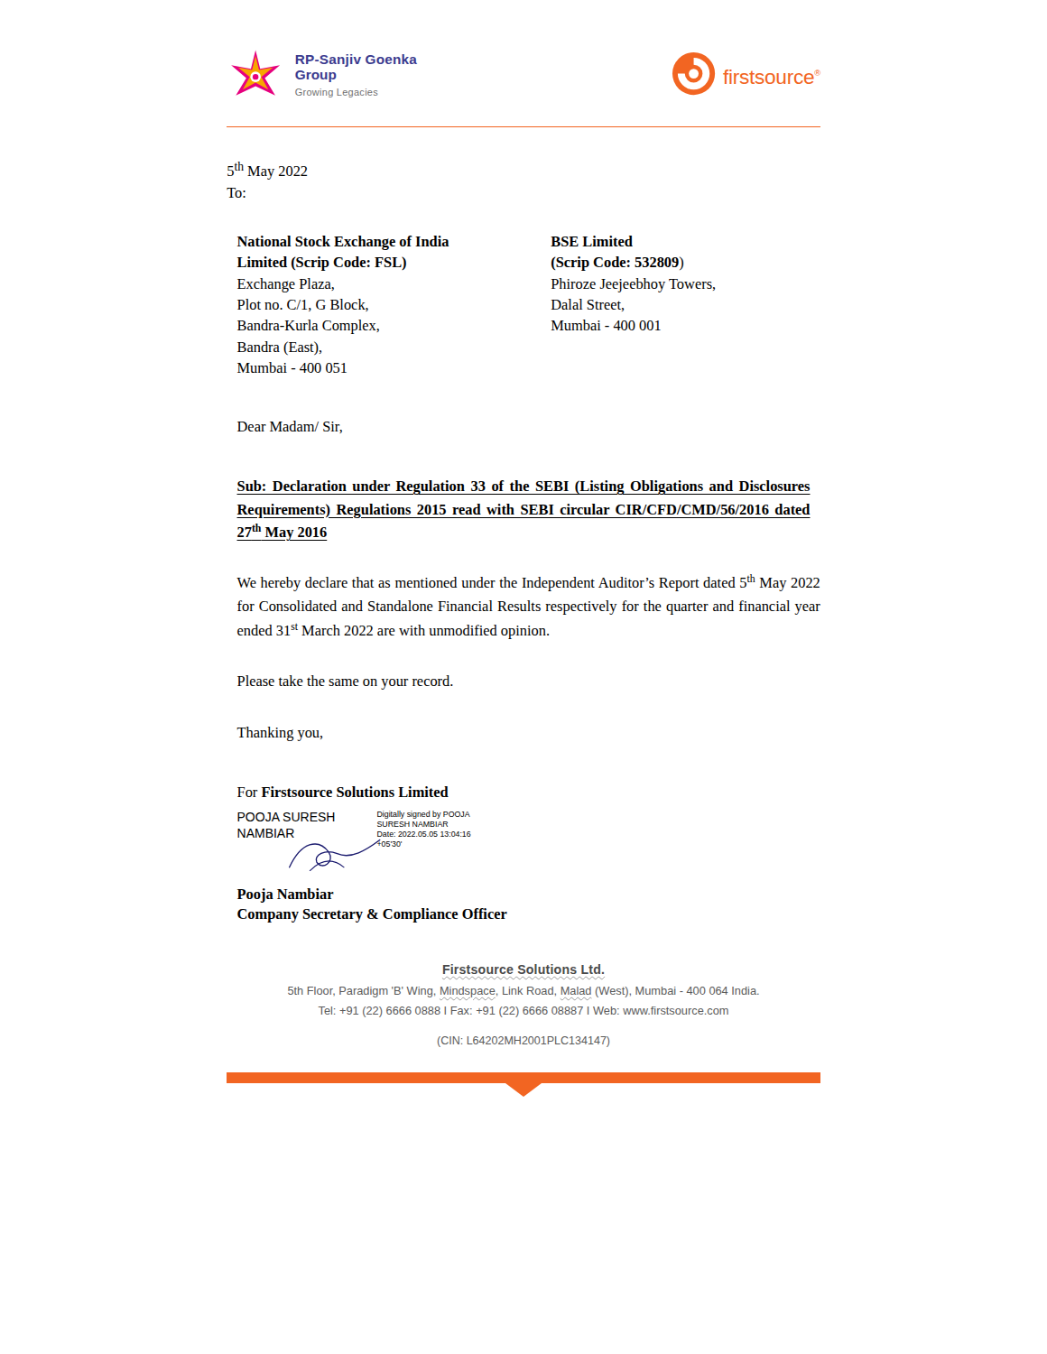RP-Sanjiv Goenka
Group
Growing Legacies
firstsource®
5th May 2022
To:
National Stock Exchange of India
Limited (Scrip Code: FSL)
Exchange Plaza,
Plot no. C/1, G Block,
Bandra-Kurla Complex,
Bandra (East),
Mumbai - 400 051
BSE Limited
(Scrip Code: 532809)
Phiroze Jeejeebhoy Towers,
Dalal Street,
Mumbai - 400 001
Dear Madam/ Sir,
Sub: Declaration under Regulation 33 of the SEBI (Listing Obligations and Disclosures Requirements) Regulations 2015 read with SEBI circular CIR/CFD/CMD/56/2016 dated 27th May 2016
We hereby declare that as mentioned under the Independent Auditor’s Report dated 5th May 2022 for Consolidated and Standalone Financial Results respectively for the quarter and financial year ended 31st March 2022 are with unmodified opinion.
Please take the same on your record.
Thanking you,
For Firstsource Solutions Limited
POOJA SURESH
NAMBIAR
Digitally signed by POOJA
SURESH NAMBIAR
Date: 2022.05.05 13:04:16
+05'30'
Pooja Nambiar
Company Secretary & Compliance Officer
Firstsource Solutions Ltd.
5th Floor, Paradigm 'B' Wing, Mindspace, Link Road, Malad (West), Mumbai - 400 064 India.
Tel: +91 (22) 6666 0888 I Fax: +91 (22) 6666 08887 I Web: www.firstsource.com (CIN: L64202MH2001PLC134147)